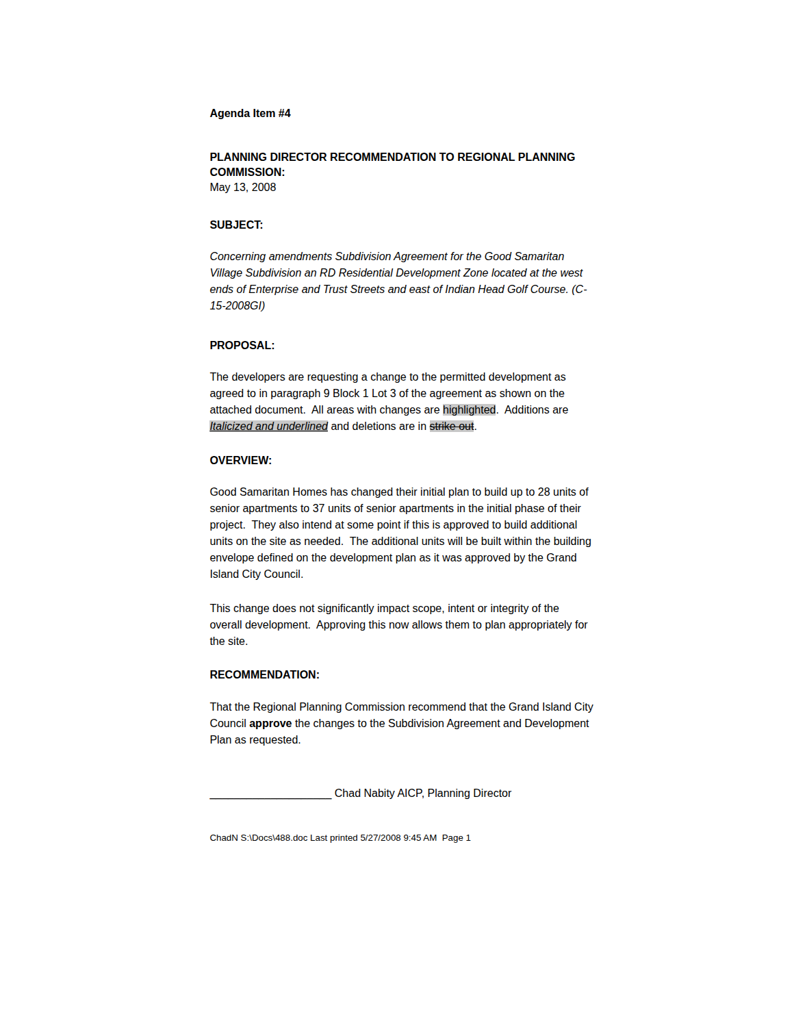Agenda Item #4
PLANNING DIRECTOR RECOMMENDATION TO REGIONAL PLANNING
COMMISSION:
May 13, 2008
SUBJECT:
Concerning amendments Subdivision Agreement for the Good Samaritan Village Subdivision an RD Residential Development Zone located at the west ends of Enterprise and Trust Streets and east of Indian Head Golf Course. (C-15-2008GI)
PROPOSAL:
The developers are requesting a change to the permitted development as agreed to in paragraph 9 Block 1 Lot 3 of the agreement as shown on the attached document. All areas with changes are highlighted. Additions are Italicized and underlined and deletions are in strike out.
OVERVIEW:
Good Samaritan Homes has changed their initial plan to build up to 28 units of senior apartments to 37 units of senior apartments in the initial phase of their project. They also intend at some point if this is approved to build additional units on the site as needed. The additional units will be built within the building envelope defined on the development plan as it was approved by the Grand Island City Council.
This change does not significantly impact scope, intent or integrity of the overall development. Approving this now allows them to plan appropriately for the site.
RECOMMENDATION:
That the Regional Planning Commission recommend that the Grand Island City Council approve the changes to the Subdivision Agreement and Development Plan as requested.
____________________ Chad Nabity AICP, Planning Director
ChadN S:\Docs\488.doc Last printed 5/27/2008 9:45 AM Page 1